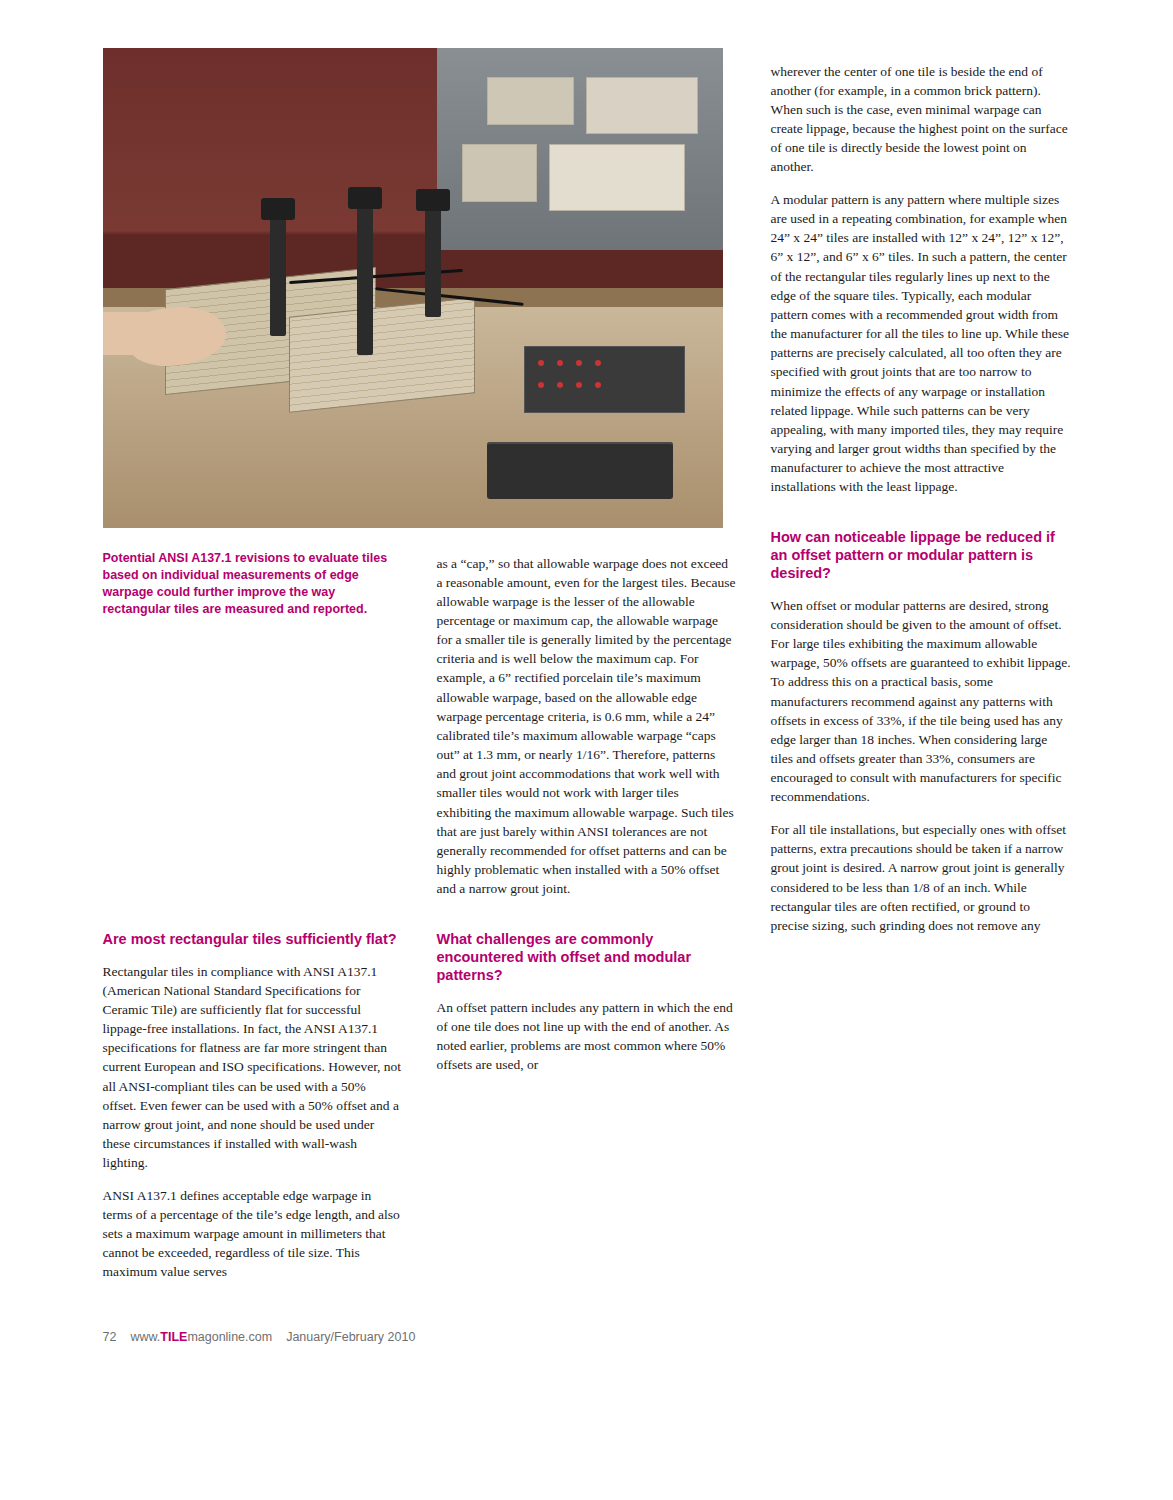Potential ANSI A137.1 revisions to evaluate tiles based on individual measurements of edge warpage could further improve the way rectangular tiles are measured and reported.
Are most rectangular tiles sufficiently flat?
Rectangular tiles in compliance with ANSI A137.1 (American National Standard Specifications for Ceramic Tile) are sufficiently flat for successful lippage-free installations. In fact, the ANSI A137.1 specifications for flatness are far more stringent than current European and ISO specifications. However, not all ANSI-compliant tiles can be used with a 50% offset. Even fewer can be used with a 50% offset and a narrow grout joint, and none should be used under these circumstances if installed with wall-wash lighting.
ANSI A137.1 defines acceptable edge warpage in terms of a percentage of the tile’s edge length, and also sets a maximum warpage amount in millimeters that cannot be exceeded, regardless of tile size. This maximum value serves
as a “cap,” so that allowable warpage does not exceed a reasonable amount, even for the largest tiles. Because allowable warpage is the lesser of the allowable percentage or maximum cap, the allowable warpage for a smaller tile is generally limited by the percentage criteria and is well below the maximum cap. For example, a 6” rectified porcelain tile’s maximum allowable warpage, based on the allowable edge warpage percentage criteria, is 0.6 mm, while a 24” calibrated tile’s maximum allowable warpage “caps out” at 1.3 mm, or nearly 1/16”. Therefore, patterns and grout joint accommodations that work well with smaller tiles would not work with larger tiles exhibiting the maximum allowable warpage. Such tiles that are just barely within ANSI tolerances are not generally recommended for offset patterns and can be highly problematic when installed with a 50% offset and a narrow grout joint.
What challenges are commonly encountered with offset and modular patterns?
An offset pattern includes any pattern in which the end of one tile does not line up with the end of another. As noted earlier, problems are most common where 50% offsets are used, or
wherever the center of one tile is beside the end of another (for example, in a common brick pattern). When such is the case, even minimal warpage can create lippage, because the highest point on the surface of one tile is directly beside the lowest point on another.
A modular pattern is any pattern where multiple sizes are used in a repeating combination, for example when 24” x 24” tiles are installed with 12” x 24”, 12” x 12”, 6” x 12”, and 6” x 6” tiles. In such a pattern, the center of the rectangular tiles regularly lines up next to the edge of the square tiles. Typically, each modular pattern comes with a recommended grout width from the manufacturer for all the tiles to line up. While these patterns are precisely calculated, all too often they are specified with grout joints that are too narrow to minimize the effects of any warpage or installation related lippage. While such patterns can be very appealing, with many imported tiles, they may require varying and larger grout widths than specified by the manufacturer to achieve the most attractive installations with the least lippage.
How can noticeable lippage be reduced if an offset pattern or modular pattern is desired?
When offset or modular patterns are desired, strong consideration should be given to the amount of offset. For large tiles exhibiting the maximum allowable warpage, 50% offsets are guaranteed to exhibit lippage. To address this on a practical basis, some manufacturers recommend against any patterns with offsets in excess of 33%, if the tile being used has any edge larger than 18 inches. When considering large tiles and offsets greater than 33%, consumers are encouraged to consult with manufacturers for specific recommendations.
For all tile installations, but especially ones with offset patterns, extra precautions should be taken if a narrow grout joint is desired. A narrow grout joint is generally considered to be less than 1/8 of an inch. While rectangular tiles are often rectified, or ground to precise sizing, such grinding does not remove any
72 www.TILEmagonline.com January/February 2010